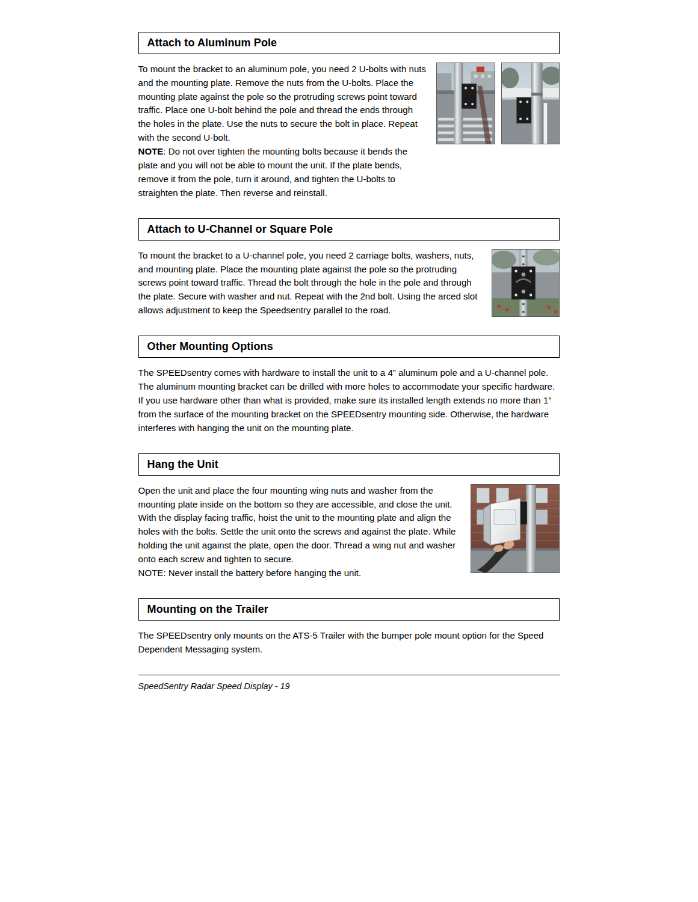Attach to Aluminum Pole
To mount the bracket to an aluminum pole, you need 2 U-bolts with nuts and the mounting plate. Remove the nuts from the U-bolts. Place the mounting plate against the pole so the protruding screws point toward traffic. Place one U-bolt behind the pole and thread the ends through the holes in the plate. Use the nuts to secure the bolt in place. Repeat with the second U-bolt.
NOTE: Do not over tighten the mounting bolts because it bends the plate and you will not be able to mount the unit. If the plate bends, remove it from the pole, turn it around, and tighten the U-bolts to straighten the plate. Then reverse and reinstall.
Attach to U-Channel or Square Pole
To mount the bracket to a U-channel pole, you need 2 carriage bolts, washers, nuts, and mounting plate. Place the mounting plate against the pole so the protruding screws point toward traffic. Thread the bolt through the hole in the pole and through the plate. Secure with washer and nut. Repeat with the 2nd bolt. Using the arced slot allows adjustment to keep the Speedsentry parallel to the road.
Other Mounting Options
The SPEEDsentry comes with hardware to install the unit to a 4” aluminum pole and a U-channel pole. The aluminum mounting bracket can be drilled with more holes to accommodate your specific hardware. If you use hardware other than what is provided, make sure its installed length extends no more than 1” from the surface of the mounting bracket on the SPEEDsentry mounting side. Otherwise, the hardware interferes with hanging the unit on the mounting plate.
Hang the Unit
Open the unit and place the four mounting wing nuts and washer from the mounting plate inside on the bottom so they are accessible, and close the unit. With the display facing traffic, hoist the unit to the mounting plate and align the holes with the bolts. Settle the unit onto the screws and against the plate. While holding the unit against the plate, open the door. Thread a wing nut and washer onto each screw and tighten to secure.
NOTE: Never install the battery before hanging the unit.
Mounting on the Trailer
The SPEEDsentry only mounts on the ATS-5 Trailer with the bumper pole mount option for the Speed Dependent Messaging system.
SpeedSentry Radar Speed Display - 19